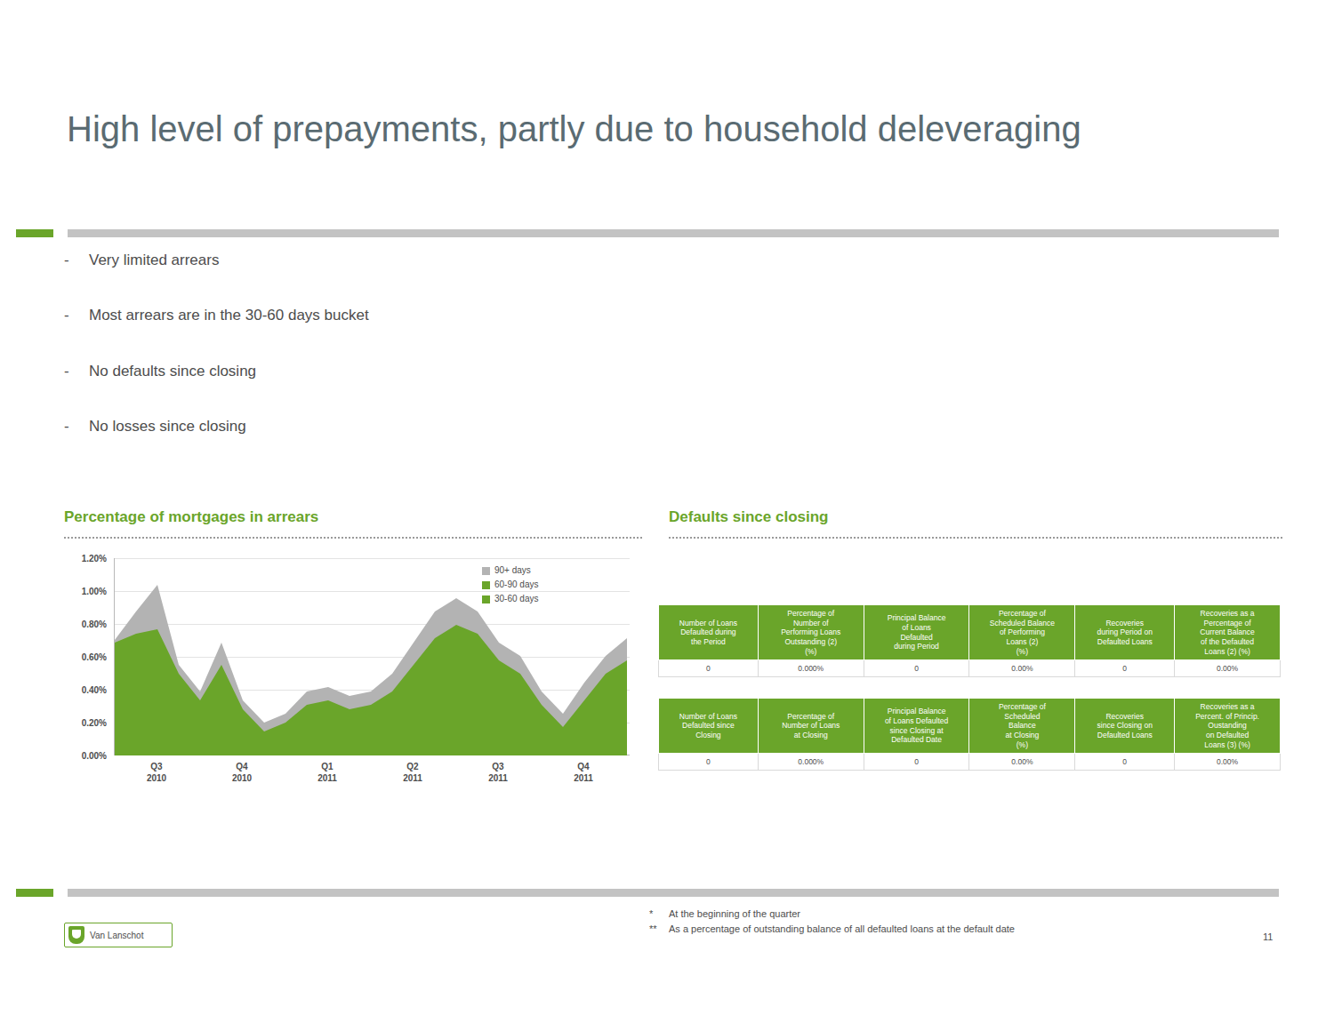High level of prepayments, partly due to household deleveraging
Very limited arrears
Most arrears are in the 30-60 days bucket
No defaults since closing
No losses since closing
Percentage of mortgages in arrears
Defaults since closing
1.20% 1.00% 0.80% 0.60% 0.40% 0.20% 0.00%
90+ days
60-90 days
30-60 days
Q3
2010 Q4
2010 Q1
2011 Q2
2011 Q3
2011 Q4
2011
| Number of Loans Defaulted during the Period | Percentage of Number of Performing Loans Outstanding (2) (%) | Principal Balance of Loans Defaulted during Period | Percentage of Scheduled Balance of Performing Loans (2) (%) | Recoveries during Period on Defaulted Loans | Recoveries as a Percentage of Current Balance of the Defaulted Loans (2) (%) |
| --- | --- | --- | --- | --- | --- |
| 0 | 0.000% | 0 | 0.00% | 0 | 0.00% |
| Number of Loans Defaulted since Closing | Percentage of Number of Loans at Closing | Principal Balance of Loans Defaulted since Closing at Defaulted Date | Percentage of Scheduled Balance at Closing (%) | Recoveries since Closing on Defaulted Loans | Recoveries as a Percent. of Princip. Oustanding on Defaulted Loans (3) (%) |
| --- | --- | --- | --- | --- | --- |
| 0 | 0.000% | 0 | 0.00% | 0 | 0.00% |
*At the beginning of the quarter
**As a percentage of outstanding balance of all defaulted loans at the default date
11
Van Lanschot